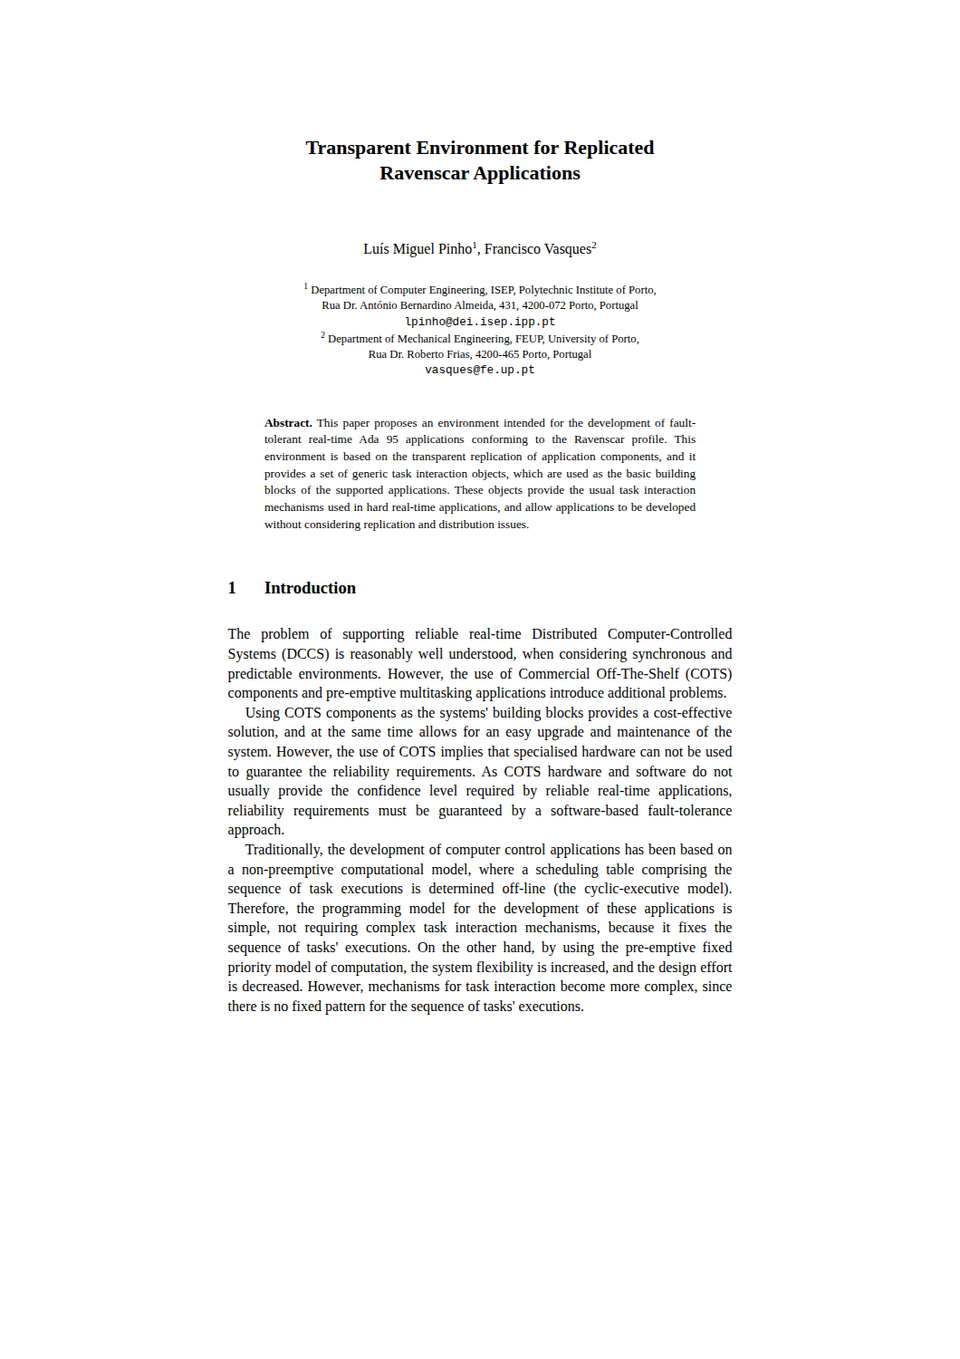Transparent Environment for Replicated
Ravenscar Applications
Luís Miguel Pinho1, Francisco Vasques2
1 Department of Computer Engineering, ISEP, Polytechnic Institute of Porto,
Rua Dr. António Bernardino Almeida, 431, 4200-072 Porto, Portugal
lpinho@dei.isep.ipp.pt
2 Department of Mechanical Engineering, FEUP, University of Porto,
Rua Dr. Roberto Frias, 4200-465 Porto, Portugal
vasques@fe.up.pt
Abstract. This paper proposes an environment intended for the development of fault-tolerant real-time Ada 95 applications conforming to the Ravenscar profile. This environment is based on the transparent replication of application components, and it provides a set of generic task interaction objects, which are used as the basic building blocks of the supported applications. These objects provide the usual task interaction mechanisms used in hard real-time applications, and allow applications to be developed without considering replication and distribution issues.
1 Introduction
The problem of supporting reliable real-time Distributed Computer-Controlled Systems (DCCS) is reasonably well understood, when considering synchronous and predictable environments. However, the use of Commercial Off-The-Shelf (COTS) components and pre-emptive multitasking applications introduce additional problems.
Using COTS components as the systems' building blocks provides a cost-effective solution, and at the same time allows for an easy upgrade and maintenance of the system. However, the use of COTS implies that specialised hardware can not be used to guarantee the reliability requirements. As COTS hardware and software do not usually provide the confidence level required by reliable real-time applications, reliability requirements must be guaranteed by a software-based fault-tolerance approach.
Traditionally, the development of computer control applications has been based on a non-preemptive computational model, where a scheduling table comprising the sequence of task executions is determined off-line (the cyclic-executive model). Therefore, the programming model for the development of these applications is simple, not requiring complex task interaction mechanisms, because it fixes the sequence of tasks' executions. On the other hand, by using the pre-emptive fixed priority model of computation, the system flexibility is increased, and the design effort is decreased. However, mechanisms for task interaction become more complex, since there is no fixed pattern for the sequence of tasks' executions.